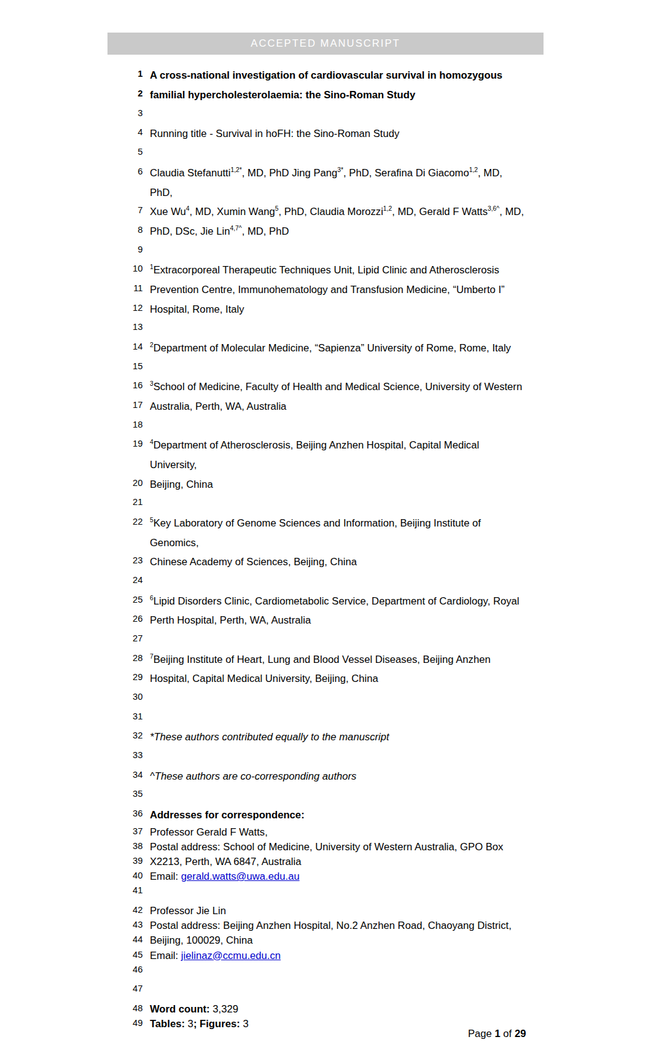ACCEPTED MANUSCRIPT
A cross-national investigation of cardiovascular survival in homozygous
familial hypercholesterolaemia: the Sino-Roman Study
Running title - Survival in hoFH: the Sino-Roman Study
Claudia Stefanutti1,2*, MD, PhD Jing Pang3*, PhD, Serafina Di Giacomo1,2, MD, PhD,
Xue Wu4, MD, Xumin Wang5, PhD, Claudia Morozzi1,2, MD, Gerald F Watts3,6^, MD,
PhD, DSc, Jie Lin4,7^, MD, PhD
1Extracorporeal Therapeutic Techniques Unit, Lipid Clinic and Atherosclerosis
Prevention Centre, Immunohematology and Transfusion Medicine, “Umberto I”
Hospital, Rome, Italy
2Department of Molecular Medicine, “Sapienza” University of Rome, Rome, Italy
3School of Medicine, Faculty of Health and Medical Science, University of Western
Australia, Perth, WA, Australia
4Department of Atherosclerosis, Beijing Anzhen Hospital, Capital Medical University,
Beijing, China
5Key Laboratory of Genome Sciences and Information, Beijing Institute of Genomics,
Chinese Academy of Sciences, Beijing, China
6Lipid Disorders Clinic, Cardiometabolic Service, Department of Cardiology, Royal
Perth Hospital, Perth, WA, Australia
7Beijing Institute of Heart, Lung and Blood Vessel Diseases, Beijing Anzhen
Hospital, Capital Medical University, Beijing, China
*These authors contributed equally to the manuscript
^These authors are co-corresponding authors
Addresses for correspondence:
Professor Gerald F Watts,
Postal address: School of Medicine, University of Western Australia, GPO Box
X2213, Perth, WA 6847, Australia
Email: gerald.watts@uwa.edu.au
Professor Jie Lin
Postal address: Beijing Anzhen Hospital, No.2 Anzhen Road, Chaoyang District,
Beijing, 100029, China
Email: jielinaz@ccmu.edu.cn
Word count: 3,329
Tables: 3; Figures: 3
Page 1 of 29